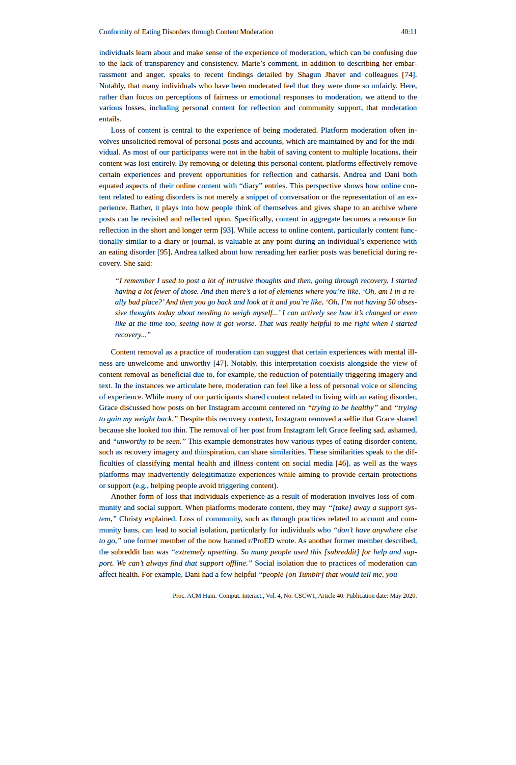Conformity of Eating Disorders through Content Moderation 40:11
individuals learn about and make sense of the experience of moderation, which can be confusing due to the lack of transparency and consistency. Marie’s comment, in addition to describing her embarrassment and anger, speaks to recent findings detailed by Shagun Jhaver and colleagues [74]. Notably, that many individuals who have been moderated feel that they were done so unfairly. Here, rather than focus on perceptions of fairness or emotional responses to moderation, we attend to the various losses, including personal content for reflection and community support, that moderation entails.
Loss of content is central to the experience of being moderated. Platform moderation often involves unsolicited removal of personal posts and accounts, which are maintained by and for the individual. As most of our participants were not in the habit of saving content to multiple locations, their content was lost entirely. By removing or deleting this personal content, platforms effectively remove certain experiences and prevent opportunities for reflection and catharsis. Andrea and Dani both equated aspects of their online content with “diary” entries. This perspective shows how online content related to eating disorders is not merely a snippet of conversation or the representation of an experience. Rather, it plays into how people think of themselves and gives shape to an archive where posts can be revisited and reflected upon. Specifically, content in aggregate becomes a resource for reflection in the short and longer term [93]. While access to online content, particularly content functionally similar to a diary or journal, is valuable at any point during an individual’s experience with an eating disorder [95], Andrea talked about how rereading her earlier posts was beneficial during recovery. She said:
“I remember I used to post a lot of intrusive thoughts and then, going through recovery, I started having a lot fewer of those. And then there’s a lot of elements where you’re like, ‘Oh, am I in a really bad place?’ And then you go back and look at it and you’re like, ‘Oh, I’m not having 50 obsessive thoughts today about needing to weigh myself...’ I can actively see how it’s changed or even like at the time too, seeing how it got worse. That was really helpful to me right when I started recovery...”
Content removal as a practice of moderation can suggest that certain experiences with mental illness are unwelcome and unworthy [47]. Notably, this interpretation coexists alongside the view of content removal as beneficial due to, for example, the reduction of potentially triggering imagery and text. In the instances we articulate here, moderation can feel like a loss of personal voice or silencing of experience. While many of our participants shared content related to living with an eating disorder, Grace discussed how posts on her Instagram account centered on “trying to be healthy” and “trying to gain my weight back.” Despite this recovery context, Instagram removed a selfie that Grace shared because she looked too thin. The removal of her post from Instagram left Grace feeling sad, ashamed, and “unworthy to be seen.” This example demonstrates how various types of eating disorder content, such as recovery imagery and thinspiration, can share similarities. These similarities speak to the difficulties of classifying mental health and illness content on social media [46], as well as the ways platforms may inadvertently delegitimatize experiences while aiming to provide certain protections or support (e.g., helping people avoid triggering content).
Another form of loss that individuals experience as a result of moderation involves loss of community and social support. When platforms moderate content, they may “[take] away a support system,” Christy explained. Loss of community, such as through practices related to account and community bans, can lead to social isolation, particularly for individuals who “don’t have anywhere else to go,” one former member of the now banned r/ProED wrote. As another former member described, the subreddit ban was “extremely upsetting. So many people used this [subreddit] for help and support. We can’t always find that support offline.” Social isolation due to practices of moderation can affect health. For example, Dani had a few helpful “people [on Tumblr] that would tell me, you
Proc. ACM Hum.-Comput. Interact., Vol. 4, No. CSCW1, Article 40. Publication date: May 2020.